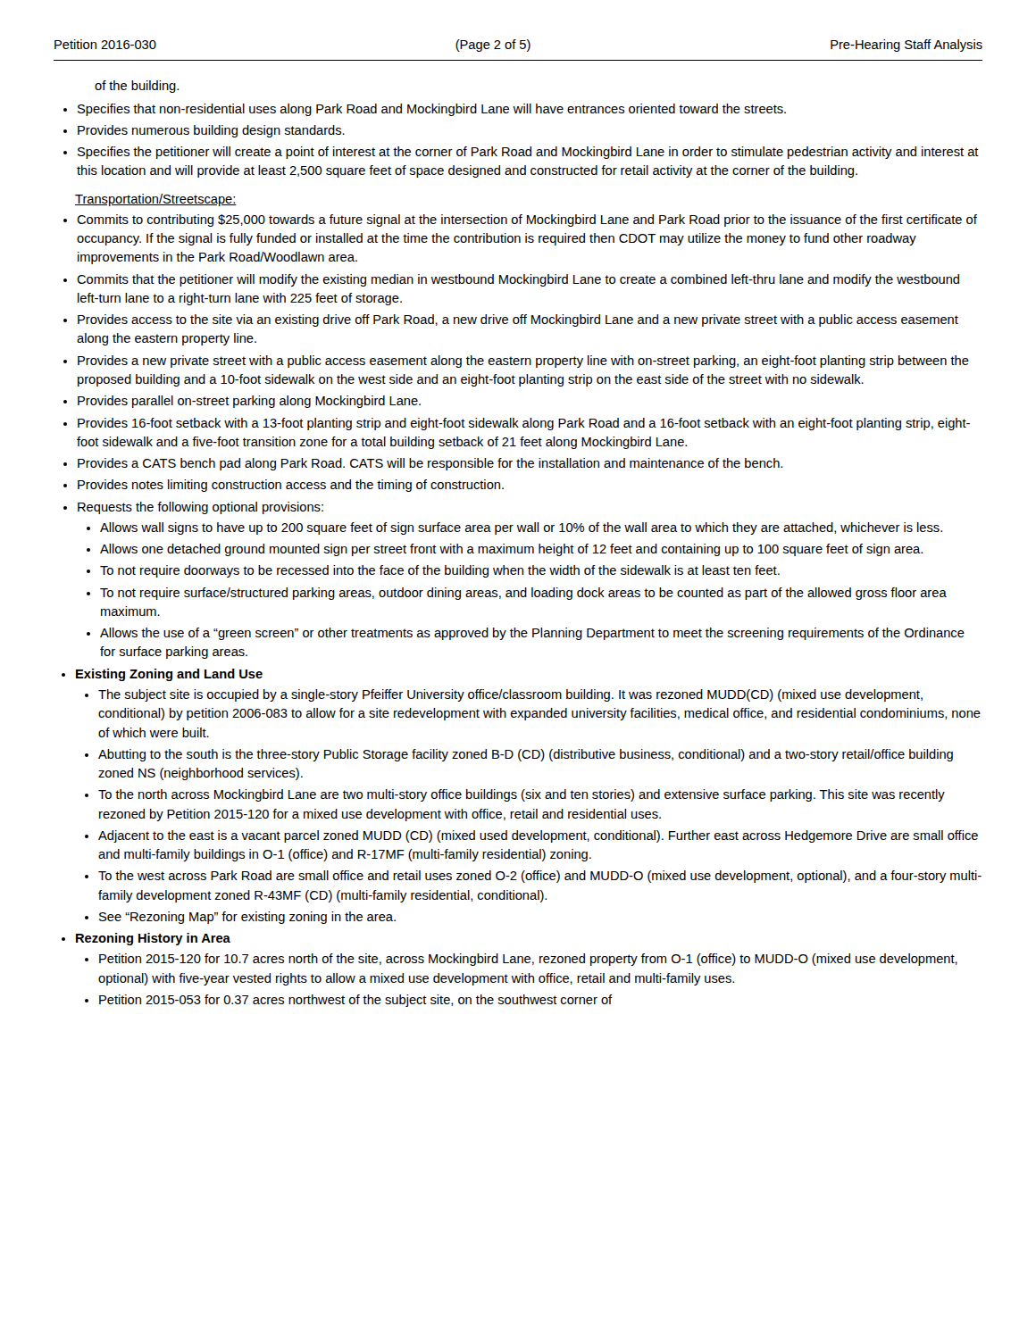Petition 2016-030 (Page 2 of 5) Pre-Hearing Staff Analysis
of the building.
Specifies that non-residential uses along Park Road and Mockingbird Lane will have entrances oriented toward the streets.
Provides numerous building design standards.
Specifies the petitioner will create a point of interest at the corner of Park Road and Mockingbird Lane in order to stimulate pedestrian activity and interest at this location and will provide at least 2,500 square feet of space designed and constructed for retail activity at the corner of the building.
Transportation/Streetscape:
Commits to contributing $25,000 towards a future signal at the intersection of Mockingbird Lane and Park Road prior to the issuance of the first certificate of occupancy. If the signal is fully funded or installed at the time the contribution is required then CDOT may utilize the money to fund other roadway improvements in the Park Road/Woodlawn area.
Commits that the petitioner will modify the existing median in westbound Mockingbird Lane to create a combined left-thru lane and modify the westbound left-turn lane to a right-turn lane with 225 feet of storage.
Provides access to the site via an existing drive off Park Road, a new drive off Mockingbird Lane and a new private street with a public access easement along the eastern property line.
Provides a new private street with a public access easement along the eastern property line with on-street parking, an eight-foot planting strip between the proposed building and a 10-foot sidewalk on the west side and an eight-foot planting strip on the east side of the street with no sidewalk.
Provides parallel on-street parking along Mockingbird Lane.
Provides 16-foot setback with a 13-foot planting strip and eight-foot sidewalk along Park Road and a 16-foot setback with an eight-foot planting strip, eight-foot sidewalk and a five-foot transition zone for a total building setback of 21 feet along Mockingbird Lane.
Provides a CATS bench pad along Park Road. CATS will be responsible for the installation and maintenance of the bench.
Provides notes limiting construction access and the timing of construction.
Requests the following optional provisions:
Allows wall signs to have up to 200 square feet of sign surface area per wall or 10% of the wall area to which they are attached, whichever is less.
Allows one detached ground mounted sign per street front with a maximum height of 12 feet and containing up to 100 square feet of sign area.
To not require doorways to be recessed into the face of the building when the width of the sidewalk is at least ten feet.
To not require surface/structured parking areas, outdoor dining areas, and loading dock areas to be counted as part of the allowed gross floor area maximum.
Allows the use of a “green screen” or other treatments as approved by the Planning Department to meet the screening requirements of the Ordinance for surface parking areas.
Existing Zoning and Land Use
The subject site is occupied by a single-story Pfeiffer University office/classroom building. It was rezoned MUDD(CD) (mixed use development, conditional) by petition 2006-083 to allow for a site redevelopment with expanded university facilities, medical office, and residential condominiums, none of which were built.
Abutting to the south is the three-story Public Storage facility zoned B-D (CD) (distributive business, conditional) and a two-story retail/office building zoned NS (neighborhood services).
To the north across Mockingbird Lane are two multi-story office buildings (six and ten stories) and extensive surface parking. This site was recently rezoned by Petition 2015-120 for a mixed use development with office, retail and residential uses.
Adjacent to the east is a vacant parcel zoned MUDD (CD) (mixed used development, conditional). Further east across Hedgemore Drive are small office and multi-family buildings in O-1 (office) and R-17MF (multi-family residential) zoning.
To the west across Park Road are small office and retail uses zoned O-2 (office) and MUDD-O (mixed use development, optional), and a four-story multi-family development zoned R-43MF (CD) (multi-family residential, conditional).
See “Rezoning Map” for existing zoning in the area.
Rezoning History in Area
Petition 2015-120 for 10.7 acres north of the site, across Mockingbird Lane, rezoned property from O-1 (office) to MUDD-O (mixed use development, optional) with five-year vested rights to allow a mixed use development with office, retail and multi-family uses.
Petition 2015-053 for 0.37 acres northwest of the subject site, on the southwest corner of